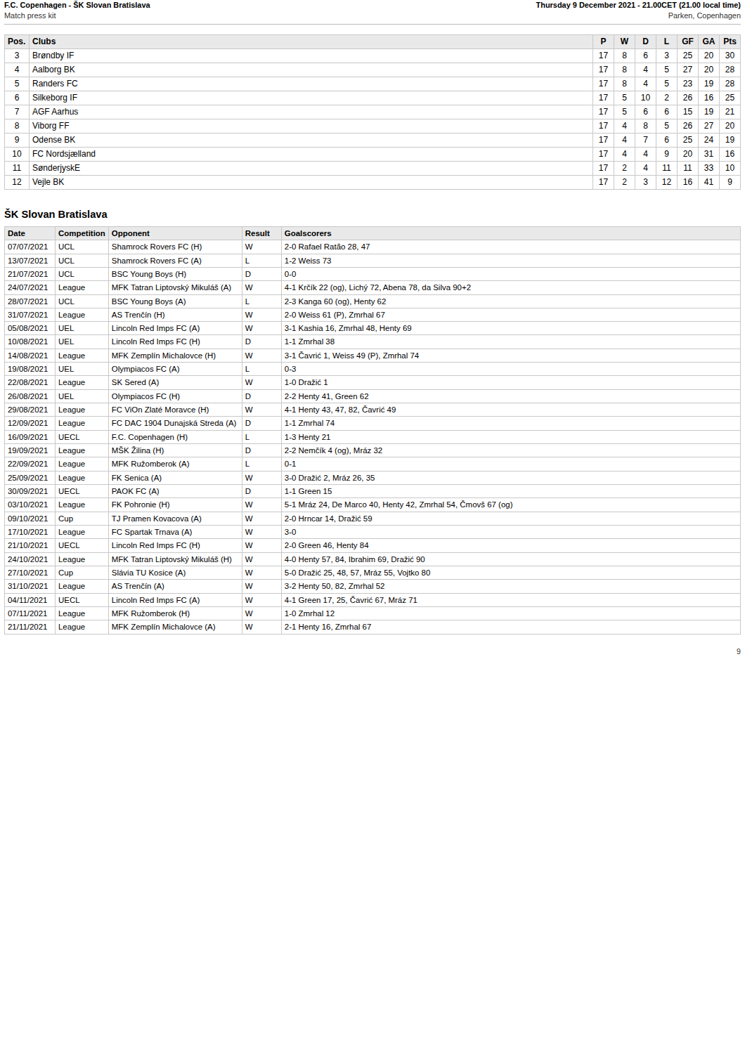F.C. Copenhagen - ŠK Slovan Bratislava
Match press kit
Thursday 9 December 2021 - 21.00CET (21.00 local time)
Parken, Copenhagen
| Pos. | Clubs | P | W | D | L | GF | GA | Pts |
| --- | --- | --- | --- | --- | --- | --- | --- | --- |
| 3 | Brøndby IF | 17 | 8 | 6 | 3 | 25 | 20 | 30 |
| 4 | Aalborg BK | 17 | 8 | 4 | 5 | 27 | 20 | 28 |
| 5 | Randers FC | 17 | 8 | 4 | 5 | 23 | 19 | 28 |
| 6 | Silkeborg IF | 17 | 5 | 10 | 2 | 26 | 16 | 25 |
| 7 | AGF Aarhus | 17 | 5 | 6 | 6 | 15 | 19 | 21 |
| 8 | Viborg FF | 17 | 4 | 8 | 5 | 26 | 27 | 20 |
| 9 | Odense BK | 17 | 4 | 7 | 6 | 25 | 24 | 19 |
| 10 | FC Nordsjælland | 17 | 4 | 4 | 9 | 20 | 31 | 16 |
| 11 | SønderjyskE | 17 | 2 | 4 | 11 | 11 | 33 | 10 |
| 12 | Vejle BK | 17 | 2 | 3 | 12 | 16 | 41 | 9 |
ŠK Slovan Bratislava
| Date | Competition | Opponent | Result | Goalscorers |
| --- | --- | --- | --- | --- |
| 07/07/2021 | UCL | Shamrock Rovers FC (H) | W | 2-0 Rafael Ratão 28, 47 |
| 13/07/2021 | UCL | Shamrock Rovers FC (A) | L | 1-2 Weiss 73 |
| 21/07/2021 | UCL | BSC Young Boys (H) | D | 0-0 |
| 24/07/2021 | League | MFK Tatran Liptovský Mikuláš (A) | W | 4-1 Krčík 22 (og), Lichý 72, Abena 78, da Silva 90+2 |
| 28/07/2021 | UCL | BSC Young Boys (A) | L | 2-3 Kanga 60 (og), Henty 62 |
| 31/07/2021 | League | AS Trenčín (H) | W | 2-0 Weiss 61 (P), Zmrhal 67 |
| 05/08/2021 | UEL | Lincoln Red Imps FC (A) | W | 3-1 Kashia 16, Zmrhal 48, Henty 69 |
| 10/08/2021 | UEL | Lincoln Red Imps FC (H) | D | 1-1 Zmrhal 38 |
| 14/08/2021 | League | MFK Zemplín Michalovce (H) | W | 3-1 Čavrić 1, Weiss 49 (P), Zmrhal 74 |
| 19/08/2021 | UEL | Olympiacos FC (A) | L | 0-3 |
| 22/08/2021 | League | SK Sered (A) | W | 1-0 Dražić 1 |
| 26/08/2021 | UEL | Olympiacos FC (H) | D | 2-2 Henty 41, Green 62 |
| 29/08/2021 | League | FC ViOn Zlaté Moravce (H) | W | 4-1 Henty 43, 47, 82, Čavrić 49 |
| 12/09/2021 | League | FC DAC 1904 Dunajská Streda (A) | D | 1-1 Zmrhal 74 |
| 16/09/2021 | UECL | F.C. Copenhagen (H) | L | 1-3 Henty 21 |
| 19/09/2021 | League | MŠK Žilina (H) | D | 2-2 Nemčík 4 (og), Mráz 32 |
| 22/09/2021 | League | MFK Ružomberok (A) | L | 0-1 |
| 25/09/2021 | League | FK Senica (A) | W | 3-0 Dražić 2, Mráz 26, 35 |
| 30/09/2021 | UECL | PAOK FC (A) | D | 1-1 Green 15 |
| 03/10/2021 | League | FK Pohronie (H) | W | 5-1 Mráz 24, De Marco 40, Henty 42, Zmrhal 54, Čmovš 67 (og) |
| 09/10/2021 | Cup | TJ Pramen Kovacova (A) | W | 2-0 Hrncar 14, Dražić 59 |
| 17/10/2021 | League | FC Spartak Trnava (A) | W | 3-0 |
| 21/10/2021 | UECL | Lincoln Red Imps FC (H) | W | 2-0 Green 46, Henty 84 |
| 24/10/2021 | League | MFK Tatran Liptovský Mikuláš (H) | W | 4-0 Henty 57, 84, Ibrahim 69, Dražić 90 |
| 27/10/2021 | Cup | Slávia TU Kosice (A) | W | 5-0 Dražić 25, 48, 57, Mráz 55, Vojtko 80 |
| 31/10/2021 | League | AS Trenčín (A) | W | 3-2 Henty 50, 82, Zmrhal 52 |
| 04/11/2021 | UECL | Lincoln Red Imps FC (A) | W | 4-1 Green 17, 25, Čavrić 67, Mráz 71 |
| 07/11/2021 | League | MFK Ružomberok (H) | W | 1-0 Zmrhal 12 |
| 21/11/2021 | League | MFK Zemplín Michalovce (A) | W | 2-1 Henty 16, Zmrhal 67 |
9